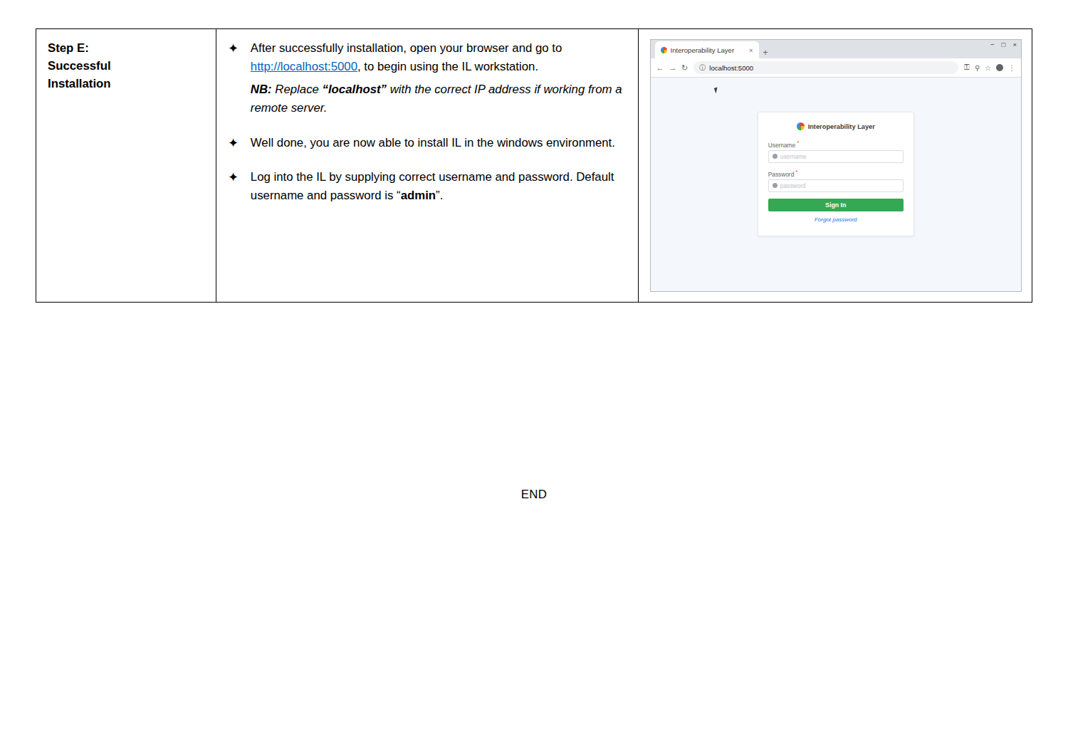| Step E: Successful Installation | After successfully installation, open your browser and go to http://localhost:5000 , to begin using the IL workstation. NB: Replace “localhost” with the correct IP address if working from a remote server. Well done, you are now able to install IL in the windows environment. Log into the IL by supplying correct username and password. Default username and password is “ admin ”. | Interoperability Layer × + − □ × ← → ↻ ⓘ localhost:5000 ⚿ ⚲ ☆ ⋮ Interoperability Layer Username * username Password * password Sign In Forgot password |
END